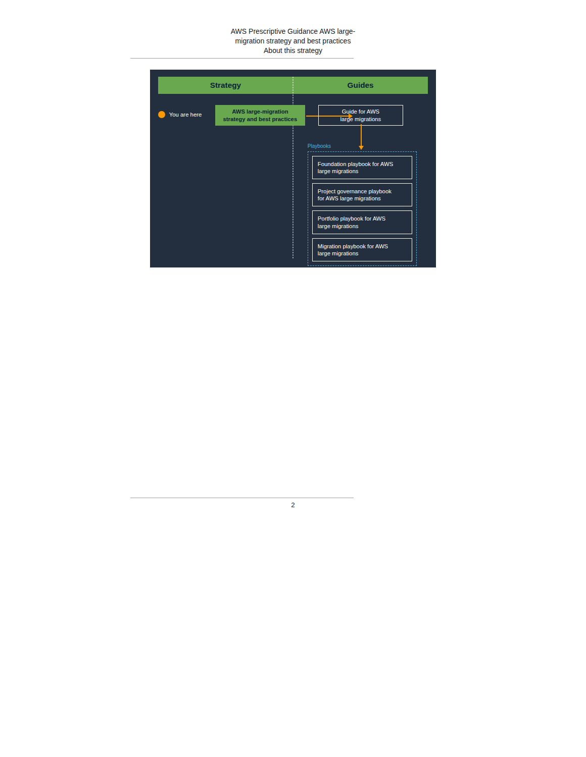AWS Prescriptive Guidance AWS large-
migration strategy and best practices
About this strategy
Strategy
Guides
You are here
AWS large-migration
strategy and best practices
Guide for AWS
large migrations
Playbooks
Foundation playbook for AWS
large migrations
Project governance playbook
for AWS large migrations
Portfolio playbook for AWS
large migrations
Migration playbook for AWS
large migrations
2